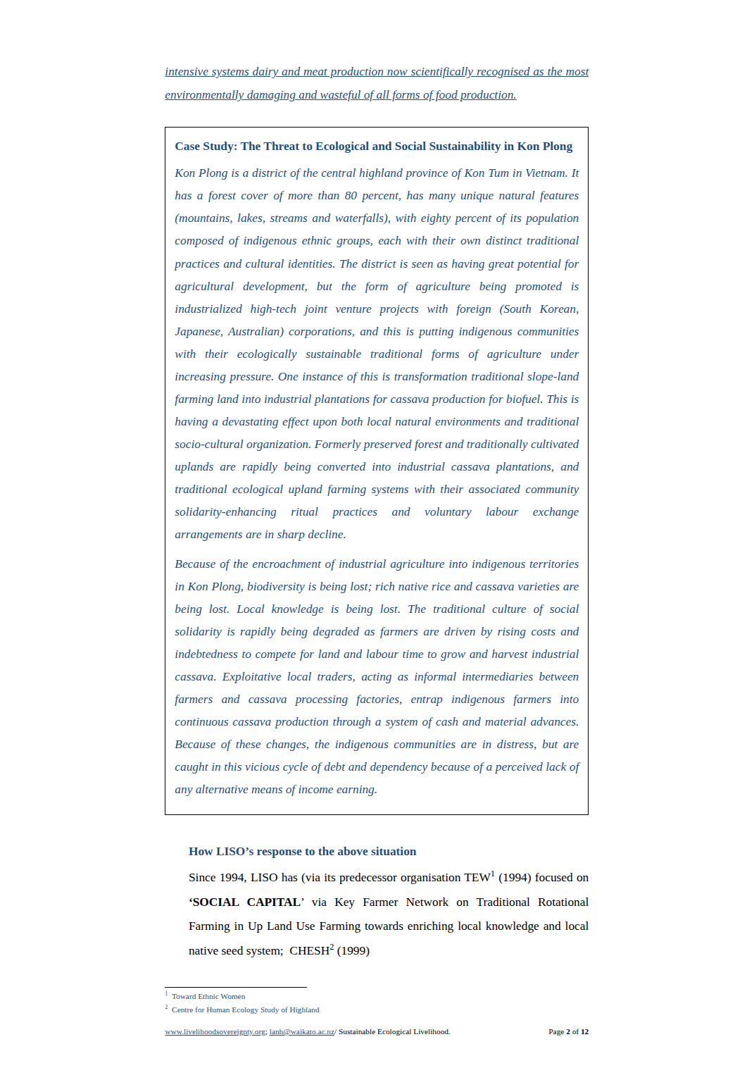intensive systems dairy and meat production now scientifically recognised as the most environmentally damaging and wasteful of all forms of food production.
Case Study: The Threat to Ecological and Social Sustainability in Kon Plong
Kon Plong is a district of the central highland province of Kon Tum in Vietnam. It has a forest cover of more than 80 percent, has many unique natural features (mountains, lakes, streams and waterfalls), with eighty percent of its population composed of indigenous ethnic groups, each with their own distinct traditional practices and cultural identities. The district is seen as having great potential for agricultural development, but the form of agriculture being promoted is industrialized high-tech joint venture projects with foreign (South Korean, Japanese, Australian) corporations, and this is putting indigenous communities with their ecologically sustainable traditional forms of agriculture under increasing pressure. One instance of this is transformation traditional slope-land farming land into industrial plantations for cassava production for biofuel. This is having a devastating effect upon both local natural environments and traditional socio-cultural organization. Formerly preserved forest and traditionally cultivated uplands are rapidly being converted into industrial cassava plantations, and traditional ecological upland farming systems with their associated community solidarity-enhancing ritual practices and voluntary labour exchange arrangements are in sharp decline.
Because of the encroachment of industrial agriculture into indigenous territories in Kon Plong, biodiversity is being lost; rich native rice and cassava varieties are being lost. Local knowledge is being lost. The traditional culture of social solidarity is rapidly being degraded as farmers are driven by rising costs and indebtedness to compete for land and labour time to grow and harvest industrial cassava. Exploitative local traders, acting as informal intermediaries between farmers and cassava processing factories, entrap indigenous farmers into continuous cassava production through a system of cash and material advances. Because of these changes, the indigenous communities are in distress, but are caught in this vicious cycle of debt and dependency because of a perceived lack of any alternative means of income earning.
How LISO’s response to the above situation
Since 1994, LISO has (via its predecessor organisation TEW1 (1994) focused on ‘SOCIAL CAPITAL’ via Key Farmer Network on Traditional Rotational Farming in Up Land Use Farming towards enriching local knowledge and local native seed system; CHESH2 (1999)
1 Toward Ethnic Women
2 Centre for Human Ecology Study of Highland
www.livelihoodsovereignty.org; lanh@waikato.ac.nz/ Sustainable Ecological Livelihood.
Page 2 of 12